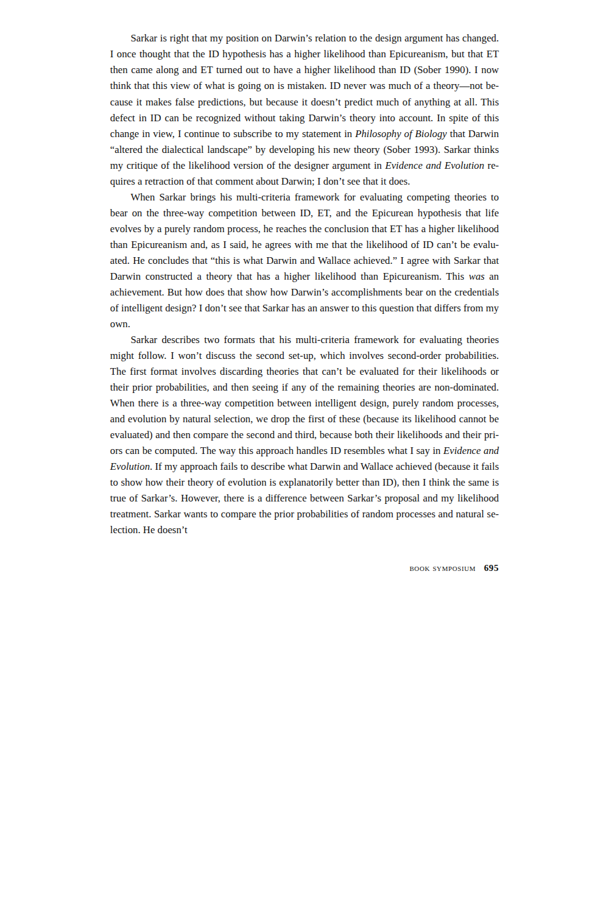Sarkar is right that my position on Darwin’s relation to the design argument has changed. I once thought that the ID hypothesis has a higher likelihood than Epicureanism, but that ET then came along and ET turned out to have a higher likelihood than ID (Sober 1990). I now think that this view of what is going on is mistaken. ID never was much of a theory—not because it makes false predictions, but because it doesn’t predict much of anything at all. This defect in ID can be recognized without taking Darwin’s theory into account. In spite of this change in view, I continue to subscribe to my statement in Philosophy of Biology that Darwin “altered the dialectical landscape” by developing his new theory (Sober 1993). Sarkar thinks my critique of the likelihood version of the designer argument in Evidence and Evolution requires a retraction of that comment about Darwin; I don’t see that it does.
When Sarkar brings his multi-criteria framework for evaluating competing theories to bear on the three-way competition between ID, ET, and the Epicurean hypothesis that life evolves by a purely random process, he reaches the conclusion that ET has a higher likelihood than Epicureanism and, as I said, he agrees with me that the likelihood of ID can’t be evaluated. He concludes that “this is what Darwin and Wallace achieved.” I agree with Sarkar that Darwin constructed a theory that has a higher likelihood than Epicureanism. This was an achievement. But how does that show how Darwin’s accomplishments bear on the credentials of intelligent design? I don’t see that Sarkar has an answer to this question that differs from my own.
Sarkar describes two formats that his multi-criteria framework for evaluating theories might follow. I won’t discuss the second set-up, which involves second-order probabilities. The first format involves discarding theories that can’t be evaluated for their likelihoods or their prior probabilities, and then seeing if any of the remaining theories are non-dominated. When there is a three-way competition between intelligent design, purely random processes, and evolution by natural selection, we drop the first of these (because its likelihood cannot be evaluated) and then compare the second and third, because both their likelihoods and their priors can be computed. The way this approach handles ID resembles what I say in Evidence and Evolution. If my approach fails to describe what Darwin and Wallace achieved (because it fails to show how their theory of evolution is explanatorily better than ID), then I think the same is true of Sarkar’s. However, there is a difference between Sarkar’s proposal and my likelihood treatment. Sarkar wants to compare the prior probabilities of random processes and natural selection. He doesn’t
book symposium 695